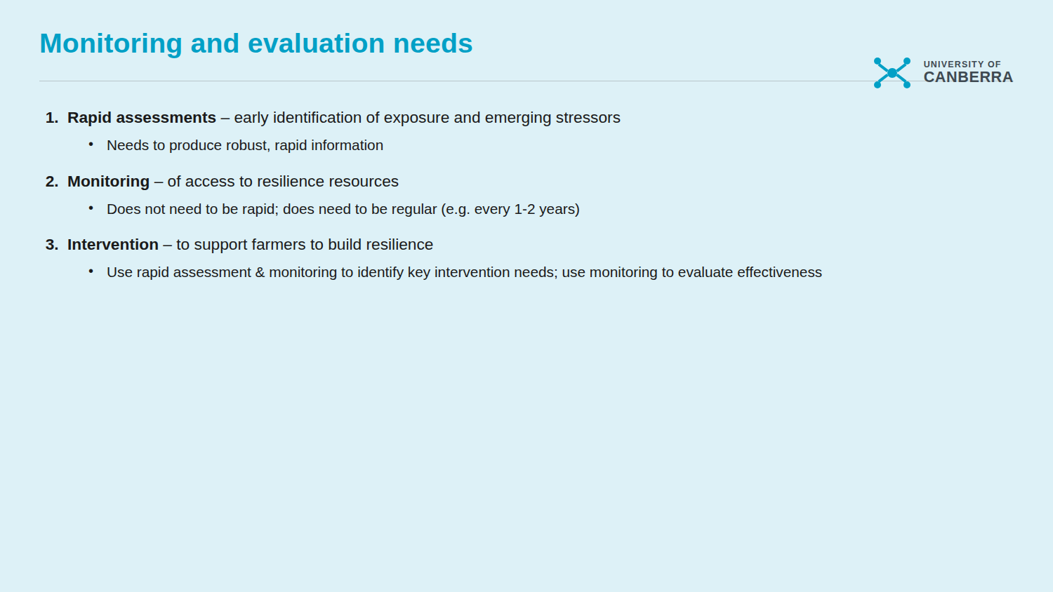Monitoring and evaluation needs
UNIVERSITY OF CANBERRA
Rapid assessments – early identification of exposure and emerging stressors
Needs to produce robust, rapid information
Monitoring – of access to resilience resources
Does not need to be rapid; does need to be regular (e.g. every 1-2 years)
Intervention – to support farmers to build resilience
Use rapid assessment & monitoring to identify key intervention needs; use monitoring to evaluate effectiveness